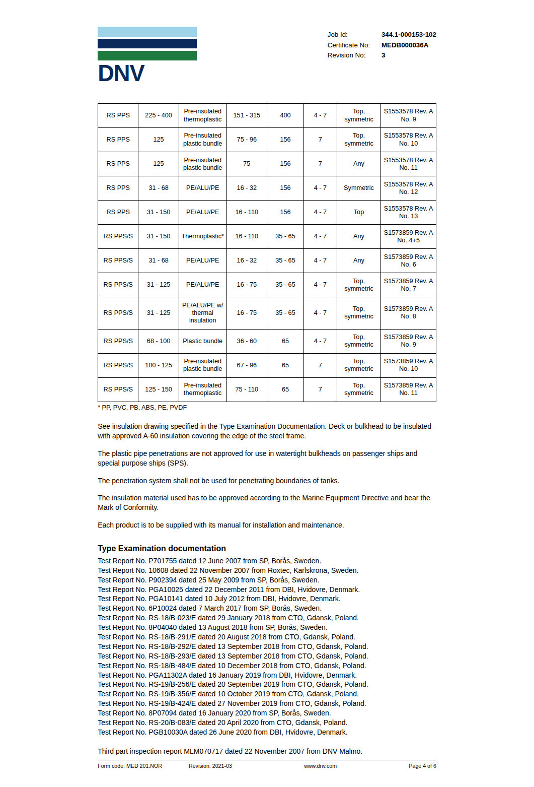DNV
| Job Id: | 344.1-000153-102 |
| Certificate No: | MEDB000036A |
| Revision No: | 3 |
| RS PPS | 225 - 400 | Pre-insulated thermoplastic | 151 - 315 | 400 | 4 - 7 | Top, symmetric | S1553578 Rev. A No. 9 |
| RS PPS | 125 | Pre-insulated plastic bundle | 75 - 96 | 156 | 7 | Top, symmetric | S1553578 Rev. A No. 10 |
| RS PPS | 125 | Pre-insulated plastic bundle | 75 | 156 | 7 | Any | S1553578 Rev. A No. 11 |
| RS PPS | 31 - 68 | PE/ALU/PE | 16 - 32 | 156 | 4 - 7 | Symmetric | S1553578 Rev. A No. 12 |
| RS PPS | 31 - 150 | PE/ALU/PE | 16 - 110 | 156 | 4 - 7 | Top | S1553578 Rev. A No. 13 |
| RS PPS/S | 31 - 150 | Thermoplastic* | 16 - 110 | 35 - 65 | 4 - 7 | Any | S1573859 Rev. A No. 4+5 |
| RS PPS/S | 31 - 68 | PE/ALU/PE | 16 - 32 | 35 - 65 | 4 - 7 | Any | S1573859 Rev. A No. 6 |
| RS PPS/S | 31 - 125 | PE/ALU/PE | 16 - 75 | 35 - 65 | 4 - 7 | Top, symmetric | S1573859 Rev. A No. 7 |
| RS PPS/S | 31 - 125 | PE/ALU/PE w/ thermal insulation | 16 - 75 | 35 - 65 | 4 - 7 | Top, symmetric | S1573859 Rev. A No. 8 |
| RS PPS/S | 68 - 100 | Plastic bundle | 36 - 60 | 65 | 4 - 7 | Top, symmetric | S1573859 Rev. A No. 9 |
| RS PPS/S | 100 - 125 | Pre-insulated plastic bundle | 67 - 96 | 65 | 7 | Top, symmetric | S1573859 Rev. A No. 10 |
| RS PPS/S | 125 - 150 | Pre-insulated thermoplastic | 75 - 110 | 65 | 7 | Top, symmetric | S1573859 Rev. A No. 11 |
* PP, PVC, PB, ABS, PE, PVDF
See insulation drawing specified in the Type Examination Documentation. Deck or bulkhead to be insulated with approved A-60 insulation covering the edge of the steel frame.
The plastic pipe penetrations are not approved for use in watertight bulkheads on passenger ships and special purpose ships (SPS).
The penetration system shall not be used for penetrating boundaries of tanks.
The insulation material used has to be approved according to the Marine Equipment Directive and bear the Mark of Conformity.
Each product is to be supplied with its manual for installation and maintenance.
Type Examination documentation
Test Report No. P701755 dated 12 June 2007 from SP, Borås, Sweden.
Test Report No. 10608 dated 22 November 2007 from Roxtec, Karlskrona, Sweden.
Test Report No. P902394 dated 25 May 2009 from SP, Borås, Sweden.
Test Report No. PGA10025 dated 22 December 2011 from DBI, Hvidovre, Denmark.
Test Report No. PGA10141 dated 10 July 2012 from DBI, Hvidovre, Denmark.
Test Report No. 6P10024 dated 7 March 2017 from SP, Borås, Sweden.
Test Report No. RS-18/B-023/E dated 29 January 2018 from CTO, Gdansk, Poland.
Test Report No. 8P04040 dated 13 August 2018 from SP, Borås, Sweden.
Test Report No. RS-18/B-291/E dated 20 August 2018 from CTO, Gdansk, Poland.
Test Report No. RS-18/B-292/E dated 13 September 2018 from CTO, Gdansk, Poland.
Test Report No. RS-18/B-293/E dated 13 September 2018 from CTO, Gdansk, Poland.
Test Report No. RS-18/B-484/E dated 10 December 2018 from CTO, Gdansk, Poland.
Test Report No. PGA11302A dated 16 January 2019 from DBI, Hvidovre, Denmark.
Test Report No. RS-19/B-256/E dated 20 September 2019 from CTO, Gdansk, Poland.
Test Report No. RS-19/B-356/E dated 10 October 2019 from CTO, Gdansk, Poland.
Test Report No. RS-19/B-424/E dated 27 November 2019 from CTO, Gdansk, Poland.
Test Report No. 8P07094 dated 16 January 2020 from SP, Borås, Sweden.
Test Report No. RS-20/B-083/E dated 20 April 2020 from CTO, Gdansk, Poland.
Test Report No. PGB10030A dated 26 June 2020 from DBI, Hvidovre, Denmark.
Third part inspection report MLM070717 dated 22 November 2007 from DNV Malmö.
Form code: MED 201.NOR Revision: 2021-03 www.dnv.com Page 4 of 6